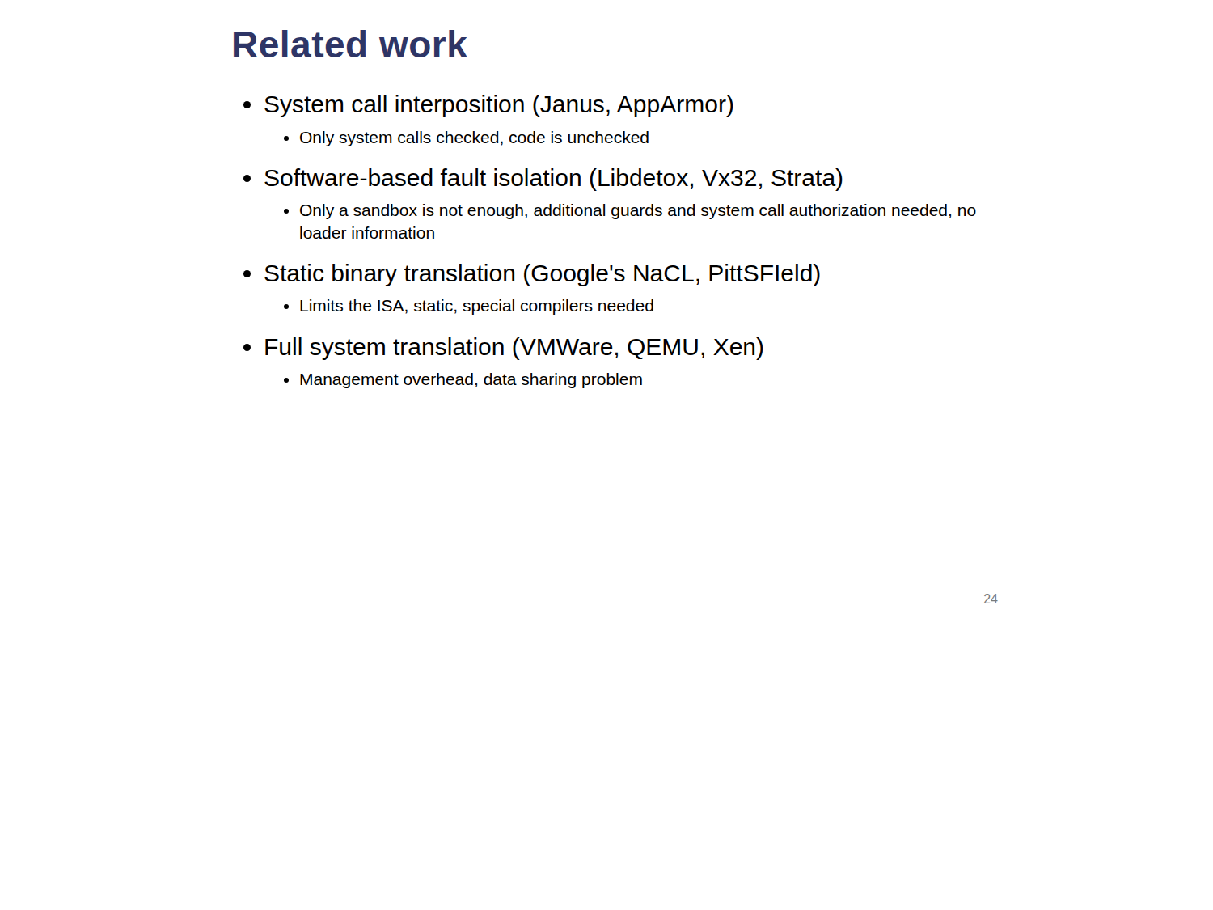Related work
System call interposition (Janus, AppArmor)
Only system calls checked, code is unchecked
Software-based fault isolation (Libdetox, Vx32, Strata)
Only a sandbox is not enough, additional guards and system call authorization needed, no loader information
Static binary translation (Google's NaCL, PittSFIeld)
Limits the ISA, static, special compilers needed
Full system translation (VMWare, QEMU, Xen)
Management overhead, data sharing problem
24